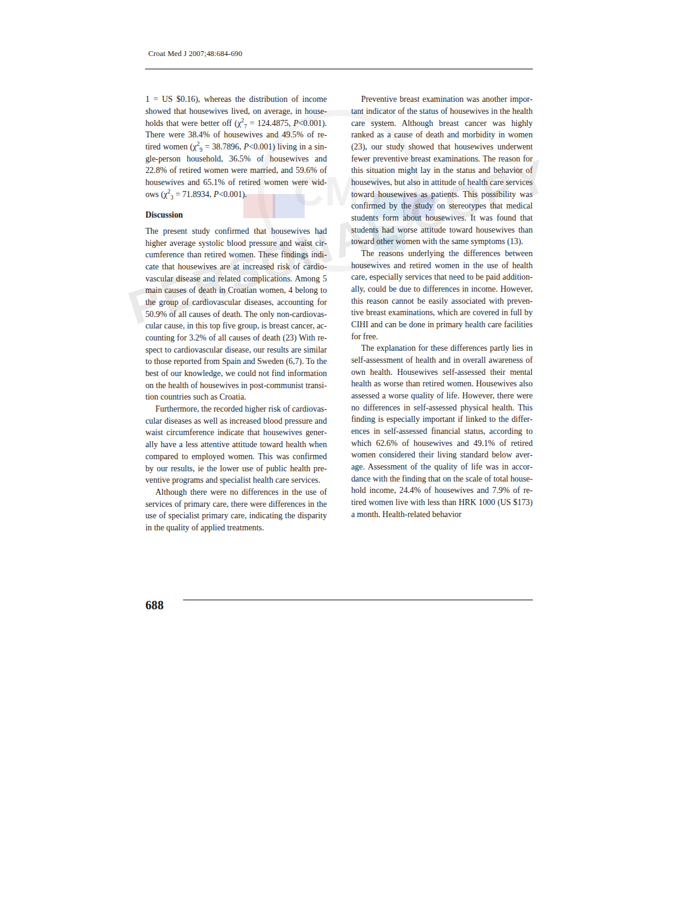Croat Med J 2007;48:684-690
PERSONAL COPY
1 = US $0.16), whereas the distribution of income showed that housewives lived, on average, in households that were better off (χ27 = 124.4875, P<0.001). There were 38.4% of housewives and 49.5% of retired women (χ29 = 38.7896, P<0.001) living in a single-person household, 36.5% of housewives and 22.8% of retired women were married, and 59.6% of housewives and 65.1% of retired women were widows (χ23 = 71.8934, P<0.001).
Discussion
The present study confirmed that housewives had higher average systolic blood pressure and waist circumference than retired women. These findings indicate that housewives are at increased risk of cardiovascular disease and related complications. Among 5 main causes of death in Croatian women, 4 belong to the group of cardiovascular diseases, accounting for 50.9% of all causes of death. The only non-cardiovascular cause, in this top five group, is breast cancer, accounting for 3.2% of all causes of death (23) With respect to cardiovascular disease, our results are similar to those reported from Spain and Sweden (6,7). To the best of our knowledge, we could not find information on the health of housewives in post-communist transition countries such as Croatia.
Furthermore, the recorded higher risk of cardiovascular diseases as well as increased blood pressure and waist circumference indicate that housewives generally have a less attentive attitude toward health when compared to employed women. This was confirmed by our results, ie the lower use of public health preventive programs and specialist health care services.
Although there were no differences in the use of services of primary care, there were differences in the use of specialist primary care, indicating the disparity in the quality of applied treatments.
Preventive breast examination was another important indicator of the status of housewives in the health care system. Although breast cancer was highly ranked as a cause of death and morbidity in women (23), our study showed that housewives underwent fewer preventive breast examinations. The reason for this situation might lay in the status and behavior of housewives, but also in attitude of health care services toward housewives as patients. This possibility was confirmed by the study on stereotypes that medical students form about housewives. It was found that students had worse attitude toward housewives than toward other women with the same symptoms (13).
The reasons underlying the differences between housewives and retired women in the use of health care, especially services that need to be paid additionally, could be due to differences in income. However, this reason cannot be easily associated with preventive breast examinations, which are covered in full by CIHI and can be done in primary health care facilities for free.
The explanation for these differences partly lies in self-assessment of health and in overall awareness of own health. Housewives self-assessed their mental health as worse than retired women. Housewives also assessed a worse quality of life. However, there were no differences in self-assessed physical health. This finding is especially important if linked to the differences in self-assessed financial status, according to which 62.6% of housewives and 49.1% of retired women considered their living standard below average. Assessment of the quality of life was in accordance with the finding that on the scale of total household income, 24.4% of housewives and 7.9% of retired women live with less than HRK 1000 (US $173) a month. Health-related behavior
688